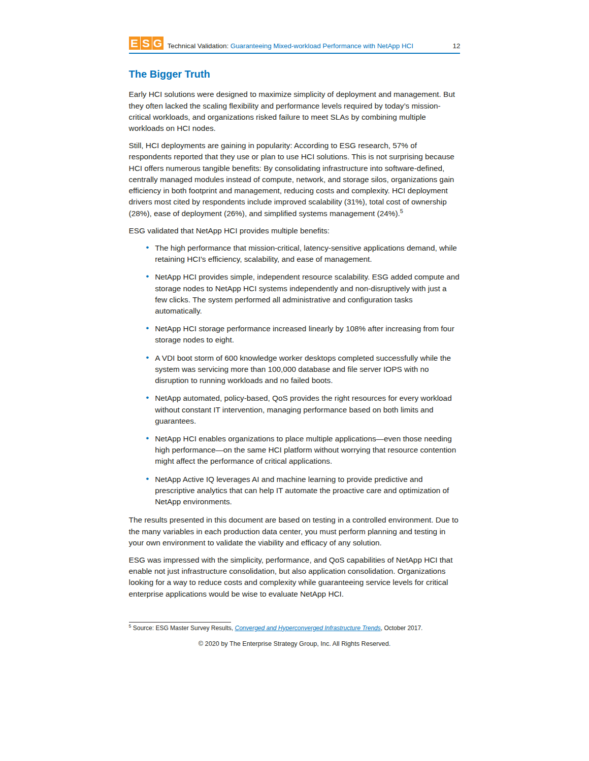ESG
Technical Validation: Guaranteeing Mixed-workload Performance with NetApp HCI
12
The Bigger Truth
Early HCI solutions were designed to maximize simplicity of deployment and management. But they often lacked the scaling flexibility and performance levels required by today’s mission-critical workloads, and organizations risked failure to meet SLAs by combining multiple workloads on HCI nodes.
Still, HCI deployments are gaining in popularity: According to ESG research, 57% of respondents reported that they use or plan to use HCI solutions. This is not surprising because HCI offers numerous tangible benefits: By consolidating infrastructure into software-defined, centrally managed modules instead of compute, network, and storage silos, organizations gain efficiency in both footprint and management, reducing costs and complexity. HCI deployment drivers most cited by respondents include improved scalability (31%), total cost of ownership (28%), ease of deployment (26%), and simplified systems management (24%).5
ESG validated that NetApp HCI provides multiple benefits:
The high performance that mission-critical, latency-sensitive applications demand, while retaining HCI’s efficiency, scalability, and ease of management.
NetApp HCI provides simple, independent resource scalability. ESG added compute and storage nodes to NetApp HCI systems independently and non-disruptively with just a few clicks. The system performed all administrative and configuration tasks automatically.
NetApp HCI storage performance increased linearly by 108% after increasing from four storage nodes to eight.
A VDI boot storm of 600 knowledge worker desktops completed successfully while the system was servicing more than 100,000 database and file server IOPS with no disruption to running workloads and no failed boots.
NetApp automated, policy-based, QoS provides the right resources for every workload without constant IT intervention, managing performance based on both limits and guarantees.
NetApp HCI enables organizations to place multiple applications—even those needing high performance—on the same HCI platform without worrying that resource contention might affect the performance of critical applications.
NetApp Active IQ leverages AI and machine learning to provide predictive and prescriptive analytics that can help IT automate the proactive care and optimization of NetApp environments.
The results presented in this document are based on testing in a controlled environment. Due to the many variables in each production data center, you must perform planning and testing in your own environment to validate the viability and efficacy of any solution.
ESG was impressed with the simplicity, performance, and QoS capabilities of NetApp HCI that enable not just infrastructure consolidation, but also application consolidation. Organizations looking for a way to reduce costs and complexity while guaranteeing service levels for critical enterprise applications would be wise to evaluate NetApp HCI.
5 Source: ESG Master Survey Results, Converged and Hyperconverged Infrastructure Trends, October 2017.
© 2020 by The Enterprise Strategy Group, Inc. All Rights Reserved.